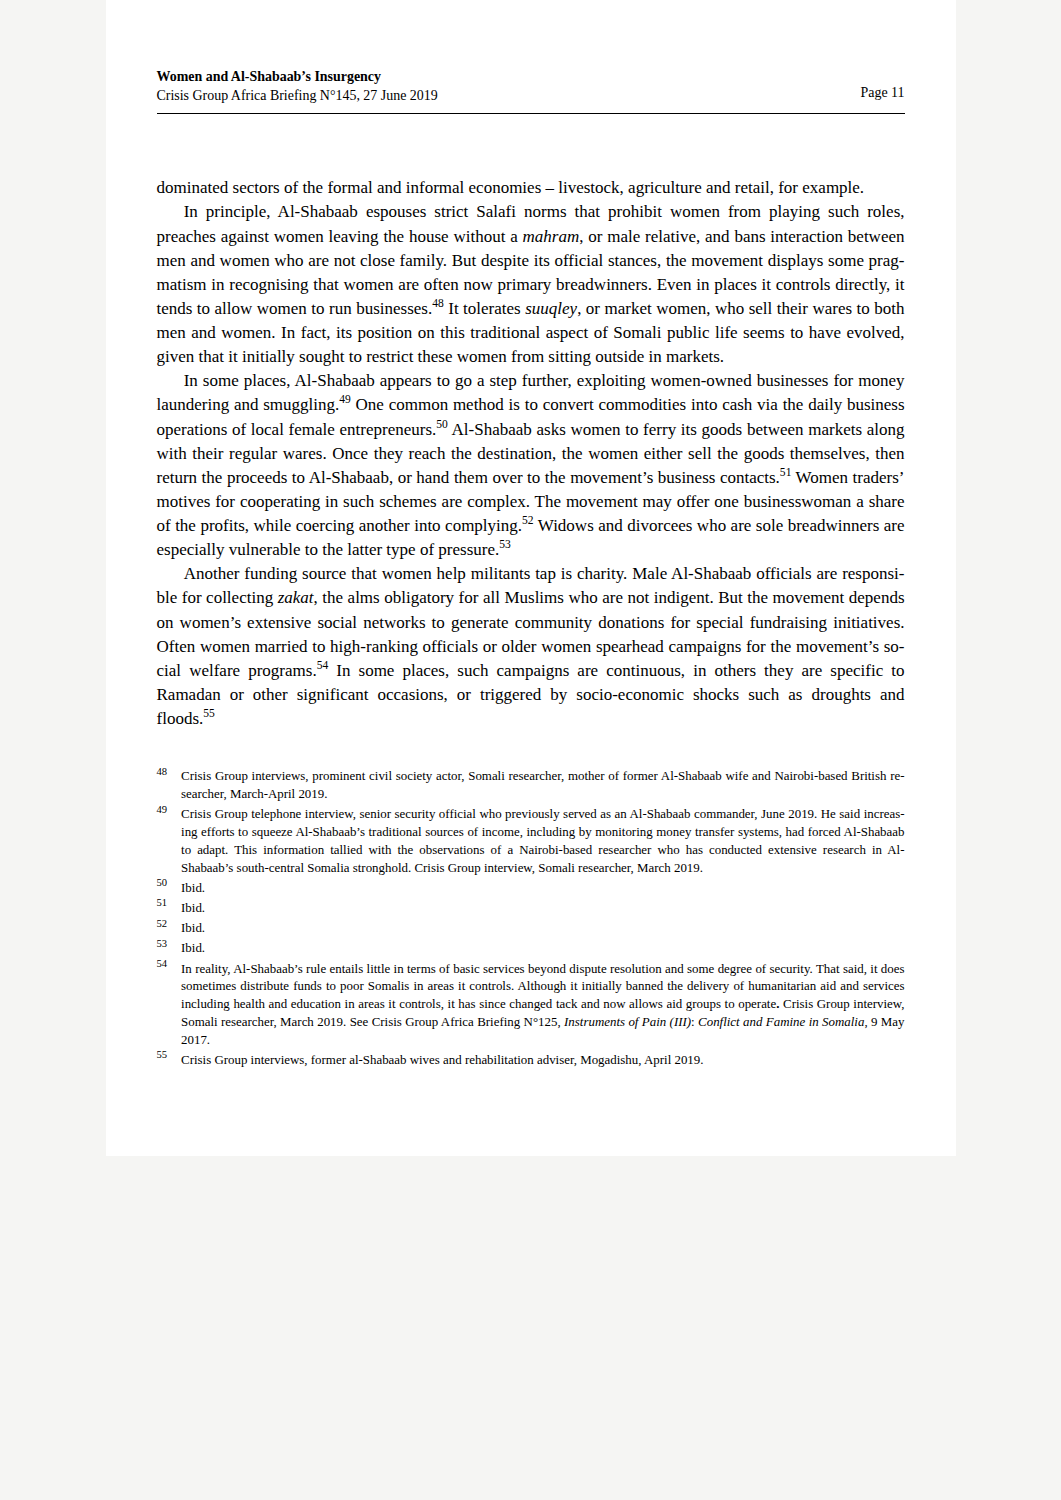Women and Al-Shabaab’s Insurgency
Crisis Group Africa Briefing N°145, 27 June 2019
Page 11
dominated sectors of the formal and informal economies – livestock, agriculture and retail, for example.
In principle, Al-Shabaab espouses strict Salafi norms that prohibit women from playing such roles, preaches against women leaving the house without a mahram, or male relative, and bans interaction between men and women who are not close family. But despite its official stances, the movement displays some pragmatism in recognising that women are often now primary breadwinners. Even in places it controls directly, it tends to allow women to run businesses.48 It tolerates suuqley, or market women, who sell their wares to both men and women. In fact, its position on this traditional aspect of Somali public life seems to have evolved, given that it initially sought to restrict these women from sitting outside in markets.
In some places, Al-Shabaab appears to go a step further, exploiting women-owned businesses for money laundering and smuggling.49 One common method is to convert commodities into cash via the daily business operations of local female entrepreneurs.50 Al-Shabaab asks women to ferry its goods between markets along with their regular wares. Once they reach the destination, the women either sell the goods themselves, then return the proceeds to Al-Shabaab, or hand them over to the movement’s business contacts.51 Women traders’ motives for cooperating in such schemes are complex. The movement may offer one businesswoman a share of the profits, while coercing another into complying.52 Widows and divorcees who are sole breadwinners are especially vulnerable to the latter type of pressure.53
Another funding source that women help militants tap is charity. Male Al-Shabaab officials are responsible for collecting zakat, the alms obligatory for all Muslims who are not indigent. But the movement depends on women’s extensive social networks to generate community donations for special fundraising initiatives. Often women married to high-ranking officials or older women spearhead campaigns for the movement’s social welfare programs.54 In some places, such campaigns are continuous, in others they are specific to Ramadan or other significant occasions, or triggered by socio-economic shocks such as droughts and floods.55
Crisis Group interviews, prominent civil society actor, Somali researcher, mother of former Al-Shabaab wife and Nairobi-based British researcher, March-April 2019.
Crisis Group telephone interview, senior security official who previously served as an Al-Shabaab commander, June 2019. He said increasing efforts to squeeze Al-Shabaab’s traditional sources of income, including by monitoring money transfer systems, had forced Al-Shabaab to adapt. This information tallied with the observations of a Nairobi-based researcher who has conducted extensive research in Al-Shabaab’s south-central Somalia stronghold. Crisis Group interview, Somali researcher, March 2019.
Ibid.
Ibid.
Ibid.
Ibid.
In reality, Al-Shabaab’s rule entails little in terms of basic services beyond dispute resolution and some degree of security. That said, it does sometimes distribute funds to poor Somalis in areas it controls. Although it initially banned the delivery of humanitarian aid and services including health and education in areas it controls, it has since changed tack and now allows aid groups to operate. Crisis Group interview, Somali researcher, March 2019. See Crisis Group Africa Briefing N°125, Instruments of Pain (III): Conflict and Famine in Somalia, 9 May 2017.
Crisis Group interviews, former al-Shabaab wives and rehabilitation adviser, Mogadishu, April 2019.